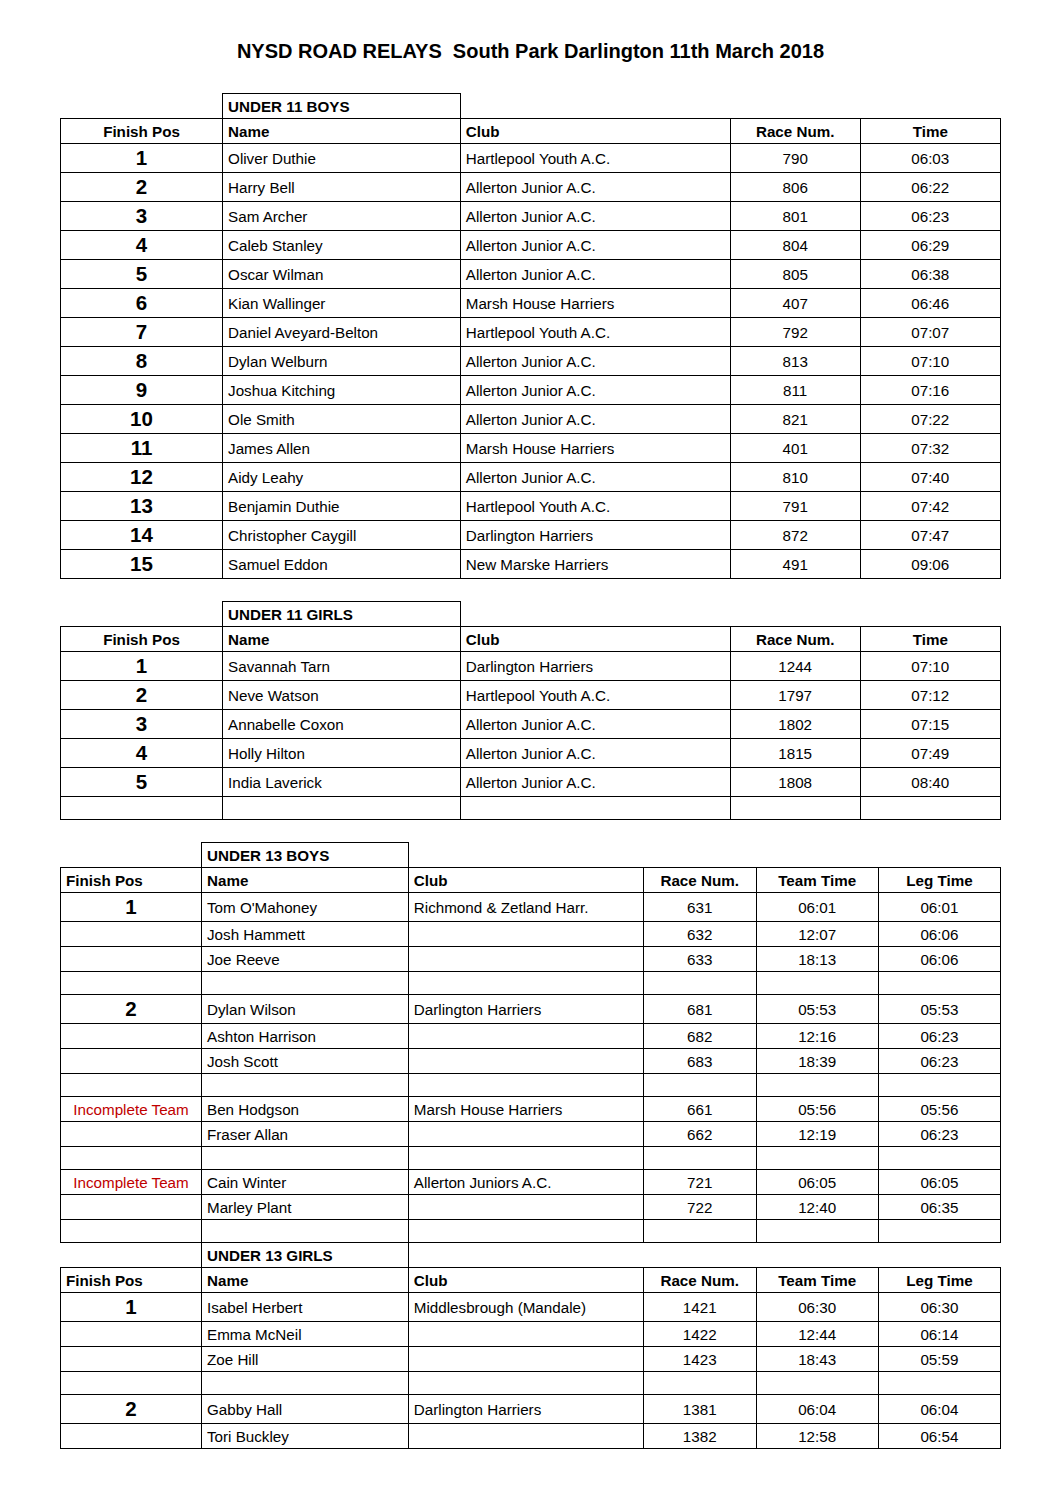NYSD ROAD RELAYS South Park Darlington 11th March 2018
| | UNDER 11 BOYS | | | |
| Finish Pos | Name | Club | Race Num. | Time |
| 1 | Oliver Duthie | Hartlepool Youth A.C. | 790 | 06:03 |
| 2 | Harry Bell | Allerton Junior A.C. | 806 | 06:22 |
| 3 | Sam Archer | Allerton Junior A.C. | 801 | 06:23 |
| 4 | Caleb Stanley | Allerton Junior A.C. | 804 | 06:29 |
| 5 | Oscar Wilman | Allerton Junior A.C. | 805 | 06:38 |
| 6 | Kian Wallinger | Marsh House Harriers | 407 | 06:46 |
| 7 | Daniel Aveyard-Belton | Hartlepool Youth A.C. | 792 | 07:07 |
| 8 | Dylan Welburn | Allerton Junior A.C. | 813 | 07:10 |
| 9 | Joshua Kitching | Allerton Junior A.C. | 811 | 07:16 |
| 10 | Ole Smith | Allerton Junior A.C. | 821 | 07:22 |
| 11 | James Allen | Marsh House Harriers | 401 | 07:32 |
| 12 | Aidy Leahy | Allerton Junior A.C. | 810 | 07:40 |
| 13 | Benjamin Duthie | Hartlepool Youth A.C. | 791 | 07:42 |
| 14 | Christopher Caygill | Darlington Harriers | 872 | 07:47 |
| 15 | Samuel Eddon | New Marske Harriers | 491 | 09:06 |
| | UNDER 11 GIRLS | | | |
| Finish Pos | Name | Club | Race Num. | Time |
| 1 | Savannah Tarn | Darlington Harriers | 1244 | 07:10 |
| 2 | Neve Watson | Hartlepool Youth A.C. | 1797 | 07:12 |
| 3 | Annabelle Coxon | Allerton Junior A.C. | 1802 | 07:15 |
| 4 | Holly Hilton | Allerton Junior A.C. | 1815 | 07:49 |
| 5 | India Laverick | Allerton Junior A.C. | 1808 | 08:40 |
| | UNDER 13 BOYS | | | | |
| Finish Pos | Name | Club | Race Num. | Team Time | Leg Time |
| 1 | Tom O'Mahoney | Richmond & Zetland Harr. | 631 | 06:01 | 06:01 |
| | Josh Hammett | | 632 | 12:07 | 06:06 |
| | Joe Reeve | | 633 | 18:13 | 06:06 |
| 2 | Dylan Wilson | Darlington Harriers | 681 | 05:53 | 05:53 |
| | Ashton Harrison | | 682 | 12:16 | 06:23 |
| | Josh Scott | | 683 | 18:39 | 06:23 |
| Incomplete Team | Ben Hodgson | Marsh House Harriers | 661 | 05:56 | 05:56 |
| | Fraser Allan | | 662 | 12:19 | 06:23 |
| Incomplete Team | Cain Winter | Allerton Juniors A.C. | 721 | 06:05 | 06:05 |
| | Marley Plant | | 722 | 12:40 | 06:35 |
| | UNDER 13 GIRLS | | | | |
| Finish Pos | Name | Club | Race Num. | Team Time | Leg Time |
| 1 | Isabel Herbert | Middlesbrough (Mandale) | 1421 | 06:30 | 06:30 |
| | Emma McNeil | | 1422 | 12:44 | 06:14 |
| | Zoe Hill | | 1423 | 18:43 | 05:59 |
| 2 | Gabby Hall | Darlington Harriers | 1381 | 06:04 | 06:04 |
| | Tori Buckley | | 1382 | 12:58 | 06:54 |